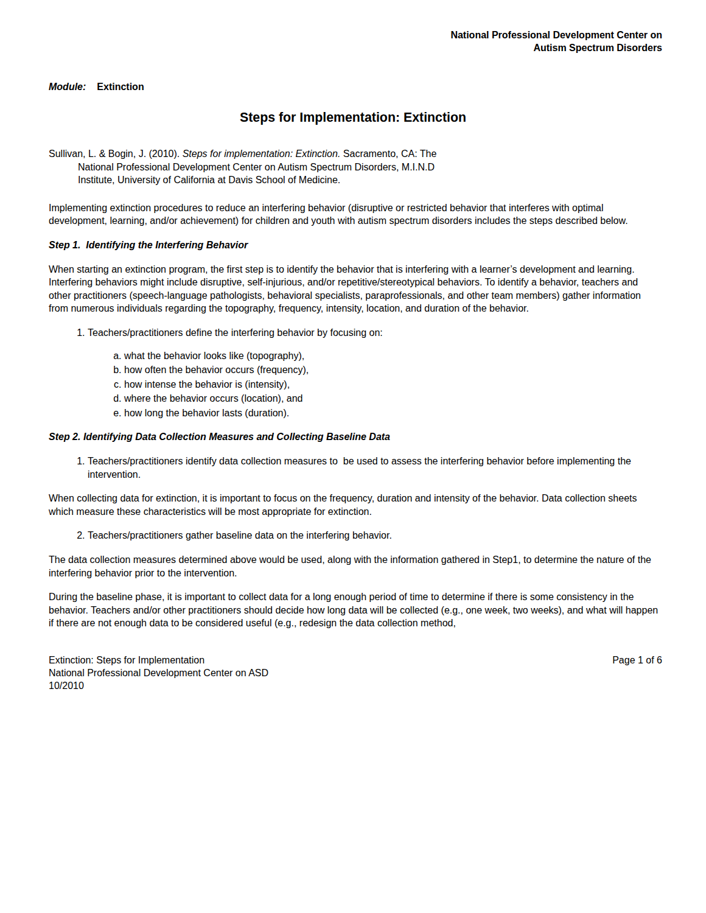National Professional Development Center on
Autism Spectrum Disorders
Module:Extinction
Steps for Implementation: Extinction
Sullivan, L. & Bogin, J. (2010). Steps for implementation: Extinction. Sacramento, CA: The National Professional Development Center on Autism Spectrum Disorders, M.I.N.D Institute, University of California at Davis School of Medicine.
Implementing extinction procedures to reduce an interfering behavior (disruptive or restricted behavior that interferes with optimal development, learning, and/or achievement) for children and youth with autism spectrum disorders includes the steps described below.
Step 1. Identifying the Interfering Behavior
When starting an extinction program, the first step is to identify the behavior that is interfering with a learner’s development and learning. Interfering behaviors might include disruptive, self-injurious, and/or repetitive/stereotypical behaviors. To identify a behavior, teachers and other practitioners (speech-language pathologists, behavioral specialists, paraprofessionals, and other team members) gather information from numerous individuals regarding the topography, frequency, intensity, location, and duration of the behavior.
Teachers/practitioners define the interfering behavior by focusing on:
what the behavior looks like (topography),
how often the behavior occurs (frequency),
how intense the behavior is (intensity),
where the behavior occurs (location), and
how long the behavior lasts (duration).
Step 2. Identifying Data Collection Measures and Collecting Baseline Data
Teachers/practitioners identify data collection measures to be used to assess the interfering behavior before implementing the intervention.
When collecting data for extinction, it is important to focus on the frequency, duration and intensity of the behavior. Data collection sheets which measure these characteristics will be most appropriate for extinction.
Teachers/practitioners gather baseline data on the interfering behavior.
The data collection measures determined above would be used, along with the information gathered in Step1, to determine the nature of the interfering behavior prior to the intervention.
During the baseline phase, it is important to collect data for a long enough period of time to determine if there is some consistency in the behavior. Teachers and/or other practitioners should decide how long data will be collected (e.g., one week, two weeks), and what will happen if there are not enough data to be considered useful (e.g., redesign the data collection method,
Page 1 of 6 Extinction: Steps for Implementation
National Professional Development Center on ASD
10/2010